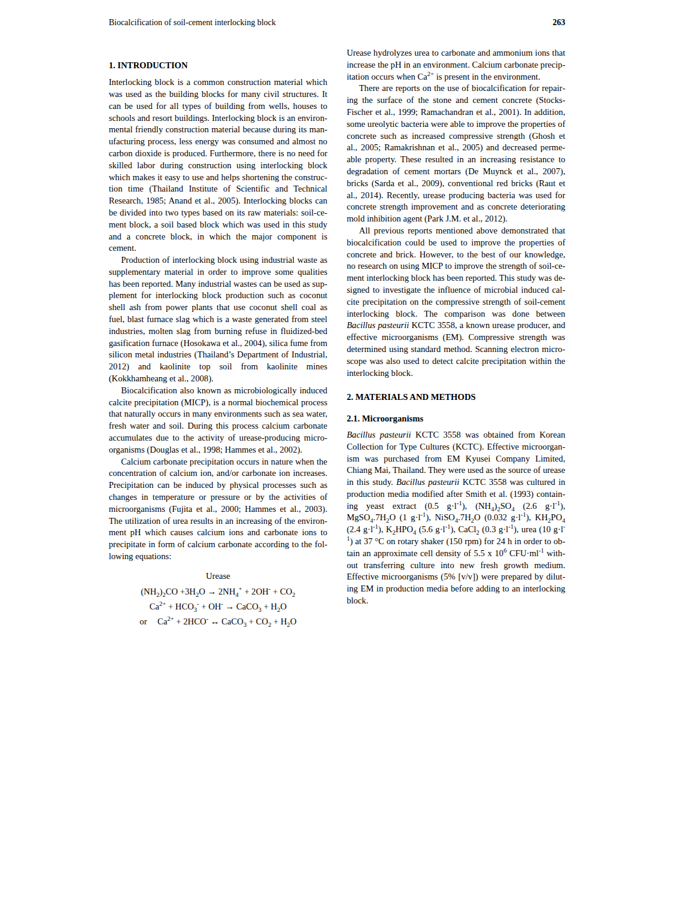Biocalcification of soil-cement interlocking block 263
1. INTRODUCTION
Interlocking block is a common construction material which was used as the building blocks for many civil structures. It can be used for all types of building from wells, houses to schools and resort buildings. Interlocking block is an environmental friendly construction material because during its manufacturing process, less energy was consumed and almost no carbon dioxide is produced. Furthermore, there is no need for skilled labor during construction using interlocking block which makes it easy to use and helps shortening the construction time (Thailand Institute of Scientific and Technical Research, 1985; Anand et al., 2005). Interlocking blocks can be divided into two types based on its raw materials: soil-cement block, a soil based block which was used in this study and a concrete block, in which the major component is cement.
Production of interlocking block using industrial waste as supplementary material in order to improve some qualities has been reported. Many industrial wastes can be used as supplement for interlocking block production such as coconut shell ash from power plants that use coconut shell coal as fuel, blast furnace slag which is a waste generated from steel industries, molten slag from burning refuse in fluidized-bed gasification furnace (Hosokawa et al., 2004), silica fume from silicon metal industries (Thailand’s Department of Industrial, 2012) and kaolinite top soil from kaolinite mines (Kokkhamheang et al., 2008).
Biocalcification also known as microbiologically induced calcite precipitation (MICP), is a normal biochemical process that naturally occurs in many environments such as sea water, fresh water and soil. During this process calcium carbonate accumulates due to the activity of urease-producing microorganisms (Douglas et al., 1998; Hammes et al., 2002).
Calcium carbonate precipitation occurs in nature when the concentration of calcium ion, and/or carbonate ion increases. Precipitation can be induced by physical processes such as changes in temperature or pressure or by the activities of microorganisms (Fujita et al., 2000; Hammes et al., 2003). The utilization of urea results in an increasing of the environment pH which causes calcium ions and carbonate ions to precipitate in form of calcium carbonate according to the following equations:
Urease
(NH2)2CO +3H2O → 2NH4+ + 2OH- + CO2
Ca2+ + HCO3- + OH- → CaCO3 + H2O
or Ca2+ + 2HCO- ↔ CaCO3 + CO2 + H2O
Urease hydrolyzes urea to carbonate and ammonium ions that increase the pH in an environment. Calcium carbonate precipitation occurs when Ca2+ is present in the environment.
There are reports on the use of biocalcification for repairing the surface of the stone and cement concrete (Stocks-Fischer et al., 1999; Ramachandran et al., 2001). In addition, some ureolytic bacteria were able to improve the properties of concrete such as increased compressive strength (Ghosh et al., 2005; Ramakrishnan et al., 2005) and decreased permeable property. These resulted in an increasing resistance to degradation of cement mortars (De Muynck et al., 2007), bricks (Sarda et al., 2009), conventional red bricks (Raut et al., 2014). Recently, urease producing bacteria was used for concrete strength improvement and as concrete deteriorating mold inhibition agent (Park J.M. et al., 2012).
All previous reports mentioned above demonstrated that biocalcification could be used to improve the properties of concrete and brick. However, to the best of our knowledge, no research on using MICP to improve the strength of soil-cement interlocking block has been reported. This study was designed to investigate the influence of microbial induced calcite precipitation on the compressive strength of soil-cement interlocking block. The comparison was done between Bacillus pasteurii KCTC 3558, a known urease producer, and effective microorganisms (EM). Compressive strength was determined using standard method. Scanning electron microscope was also used to detect calcite precipitation within the interlocking block.
2. MATERIALS AND METHODS
2.1. Microorganisms
Bacillus pasteurii KCTC 3558 was obtained from Korean Collection for Type Cultures (KCTC). Effective microorganism was purchased from EM Kyusei Company Limited, Chiang Mai, Thailand. They were used as the source of urease in this study. Bacillus pasteurii KCTC 3558 was cultured in production media modified after Smith et al. (1993) containing yeast extract (0.5 g·l-1), (NH4)2SO4 (2.6 g·l-1), MgSO4.7H2O (1 g·l-1), NiSO4.7H2O (0.032 g·l-1), KH2PO4 (2.4 g·l-1), K2HPO4 (5.6 g·l-1), CaCl2 (0.3 g·l-1), urea (10 g·l-1) at 37 °C on rotary shaker (150 rpm) for 24 h in order to obtain an approximate cell density of 5.5 x 106 CFU·ml-1 without transferring culture into new fresh growth medium. Effective microorganisms (5% [v/v]) were prepared by diluting EM in production media before adding to an interlocking block.